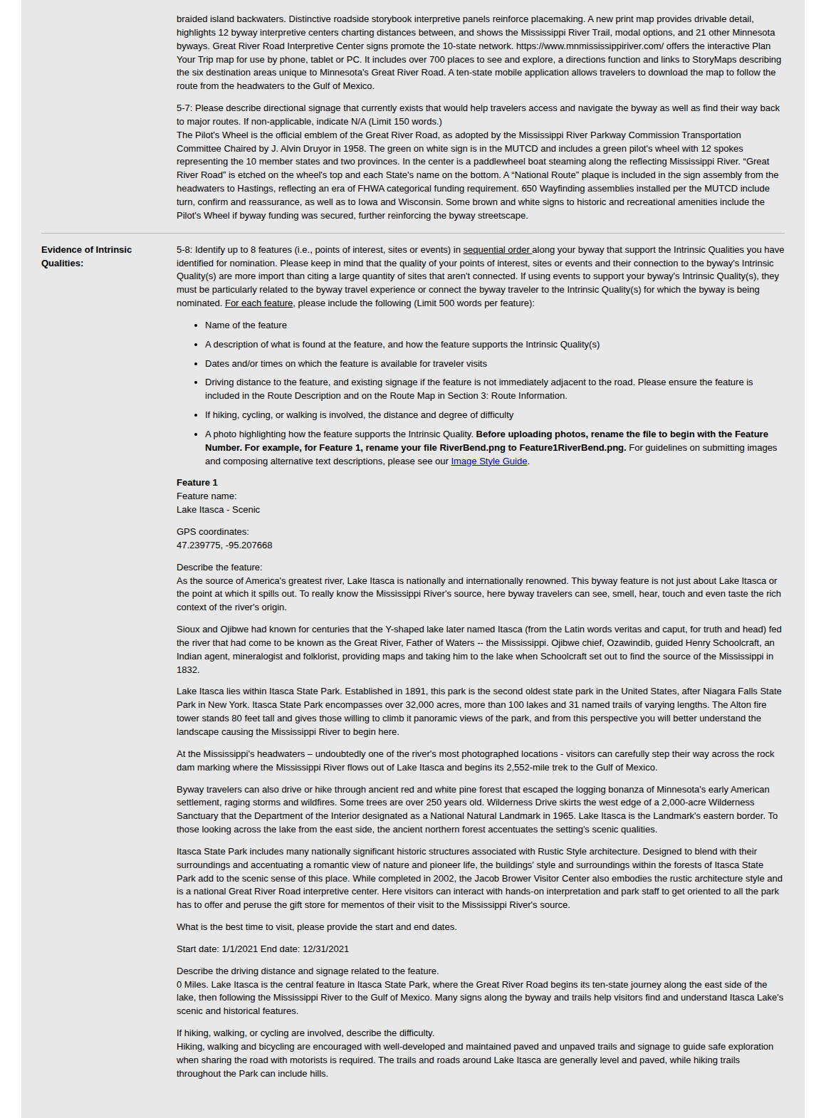braided island backwaters. Distinctive roadside storybook interpretive panels reinforce placemaking. A new print map provides drivable detail, highlights 12 byway interpretive centers charting distances between, and shows the Mississippi River Trail, modal options, and 21 other Minnesota byways. Great River Road Interpretive Center signs promote the 10-state network. https://www.mnmississippiriver.com/ offers the interactive Plan Your Trip map for use by phone, tablet or PC. It includes over 700 places to see and explore, a directions function and links to StoryMaps describing the six destination areas unique to Minnesota's Great River Road. A ten-state mobile application allows travelers to download the map to follow the route from the headwaters to the Gulf of Mexico.
5-7: Please describe directional signage that currently exists that would help travelers access and navigate the byway as well as find their way back to major routes. If non-applicable, indicate N/A (Limit 150 words.)
The Pilot's Wheel is the official emblem of the Great River Road, as adopted by the Mississippi River Parkway Commission Transportation Committee Chaired by J. Alvin Druyor in 1958. The green on white sign is in the MUTCD and includes a green pilot's wheel with 12 spokes representing the 10 member states and two provinces. In the center is a paddlewheel boat steaming along the reflecting Mississippi River. “Great River Road” is etched on the wheel's top and each State's name on the bottom. A “National Route” plaque is included in the sign assembly from the headwaters to Hastings, reflecting an era of FHWA categorical funding requirement. 650 Wayfinding assemblies installed per the MUTCD include turn, confirm and reassurance, as well as to Iowa and Wisconsin. Some brown and white signs to historic and recreational amenities include the Pilot's Wheel if byway funding was secured, further reinforcing the byway streetscape.
Evidence of Intrinsic Qualities:
5-8: Identify up to 8 features (i.e., points of interest, sites or events) in sequential order along your byway that support the Intrinsic Qualities you have identified for nomination. Please keep in mind that the quality of your points of interest, sites or events and their connection to the byway's Intrinsic Quality(s) are more import than citing a large quantity of sites that aren't connected. If using events to support your byway's Intrinsic Quality(s), they must be particularly related to the byway travel experience or connect the byway traveler to the Intrinsic Quality(s) for which the byway is being nominated. For each feature, please include the following (Limit 500 words per feature):
Name of the feature
A description of what is found at the feature, and how the feature supports the Intrinsic Quality(s)
Dates and/or times on which the feature is available for traveler visits
Driving distance to the feature, and existing signage if the feature is not immediately adjacent to the road. Please ensure the feature is included in the Route Description and on the Route Map in Section 3: Route Information.
If hiking, cycling, or walking is involved, the distance and degree of difficulty
A photo highlighting how the feature supports the Intrinsic Quality. Before uploading photos, rename the file to begin with the Feature Number. For example, for Feature 1, rename your file RiverBend.png to Feature1RiverBend.png. For guidelines on submitting images and composing alternative text descriptions, please see our Image Style Guide.
Feature 1
Feature name:
Lake Itasca - Scenic
GPS coordinates:
47.239775, -95.207668
Describe the feature:
As the source of America's greatest river, Lake Itasca is nationally and internationally renowned. This byway feature is not just about Lake Itasca or the point at which it spills out. To really know the Mississippi River's source, here byway travelers can see, smell, hear, touch and even taste the rich context of the river's origin.
Sioux and Ojibwe had known for centuries that the Y-shaped lake later named Itasca (from the Latin words veritas and caput, for truth and head) fed the river that had come to be known as the Great River, Father of Waters -- the Mississippi. Ojibwe chief, Ozawindib, guided Henry Schoolcraft, an Indian agent, mineralogist and folklorist, providing maps and taking him to the lake when Schoolcraft set out to find the source of the Mississippi in 1832.
Lake Itasca lies within Itasca State Park. Established in 1891, this park is the second oldest state park in the United States, after Niagara Falls State Park in New York. Itasca State Park encompasses over 32,000 acres, more than 100 lakes and 31 named trails of varying lengths. The Alton fire tower stands 80 feet tall and gives those willing to climb it panoramic views of the park, and from this perspective you will better understand the landscape causing the Mississippi River to begin here.
At the Mississippi's headwaters – undoubtedly one of the river's most photographed locations - visitors can carefully step their way across the rock dam marking where the Mississippi River flows out of Lake Itasca and begins its 2,552-mile trek to the Gulf of Mexico.
Byway travelers can also drive or hike through ancient red and white pine forest that escaped the logging bonanza of Minnesota's early American settlement, raging storms and wildfires. Some trees are over 250 years old. Wilderness Drive skirts the west edge of a 2,000-acre Wilderness Sanctuary that the Department of the Interior designated as a National Natural Landmark in 1965. Lake Itasca is the Landmark's eastern border. To those looking across the lake from the east side, the ancient northern forest accentuates the setting's scenic qualities.
Itasca State Park includes many nationally significant historic structures associated with Rustic Style architecture. Designed to blend with their surroundings and accentuating a romantic view of nature and pioneer life, the buildings' style and surroundings within the forests of Itasca State Park add to the scenic sense of this place. While completed in 2002, the Jacob Brower Visitor Center also embodies the rustic architecture style and is a national Great River Road interpretive center. Here visitors can interact with hands-on interpretation and park staff to get oriented to all the park has to offer and peruse the gift store for mementos of their visit to the Mississippi River's source.
What is the best time to visit, please provide the start and end dates.
Start date: 1/1/2021 End date: 12/31/2021
Describe the driving distance and signage related to the feature.
0 Miles. Lake Itasca is the central feature in Itasca State Park, where the Great River Road begins its ten-state journey along the east side of the lake, then following the Mississippi River to the Gulf of Mexico. Many signs along the byway and trails help visitors find and understand Itasca Lake's scenic and historical features.
If hiking, walking, or cycling are involved, describe the difficulty.
Hiking, walking and bicycling are encouraged with well-developed and maintained paved and unpaved trails and signage to guide safe exploration when sharing the road with motorists is required. The trails and roads around Lake Itasca are generally level and paved, while hiking trails throughout the Park can include hills.